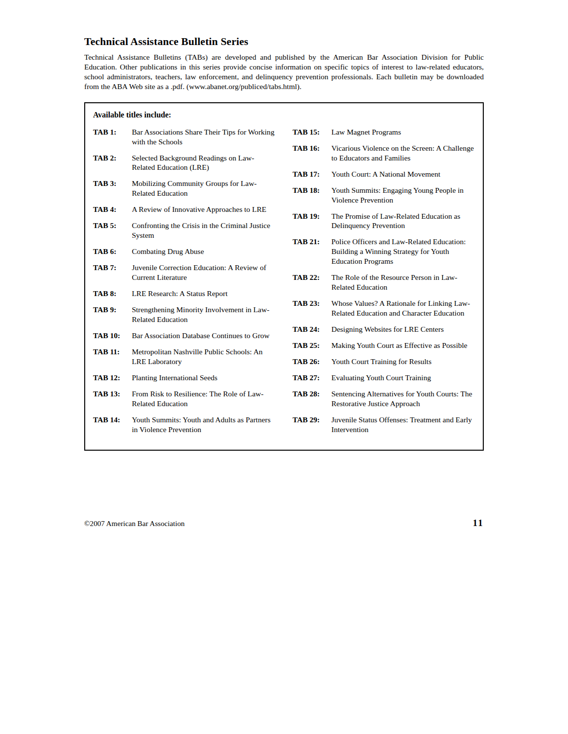Technical Assistance Bulletin Series
Technical Assistance Bulletins (TABs) are developed and published by the American Bar Association Division for Public Education. Other publications in this series provide concise information on specific topics of interest to law-related educators, school administrators, teachers, law enforcement, and delinquency prevention professionals. Each bulletin may be downloaded from the ABA Web site as a .pdf. (www.abanet.org/publiced/tabs.html).
Available titles include:
TAB 1: Bar Associations Share Their Tips for Working with the Schools
TAB 2: Selected Background Readings on Law-Related Education (LRE)
TAB 3: Mobilizing Community Groups for Law-Related Education
TAB 4: A Review of Innovative Approaches to LRE
TAB 5: Confronting the Crisis in the Criminal Justice System
TAB 6: Combating Drug Abuse
TAB 7: Juvenile Correction Education: A Review of Current Literature
TAB 8: LRE Research: A Status Report
TAB 9: Strengthening Minority Involvement in Law-Related Education
TAB 10: Bar Association Database Continues to Grow
TAB 11: Metropolitan Nashville Public Schools: An LRE Laboratory
TAB 12: Planting International Seeds
TAB 13: From Risk to Resilience: The Role of Law-Related Education
TAB 14: Youth Summits: Youth and Adults as Partners in Violence Prevention
TAB 15: Law Magnet Programs
TAB 16: Vicarious Violence on the Screen: A Challenge to Educators and Families
TAB 17: Youth Court: A National Movement
TAB 18: Youth Summits: Engaging Young People in Violence Prevention
TAB 19: The Promise of Law-Related Education as Delinquency Prevention
TAB 21: Police Officers and Law-Related Education: Building a Winning Strategy for Youth Education Programs
TAB 22: The Role of the Resource Person in Law-Related Education
TAB 23: Whose Values? A Rationale for Linking Law-Related Education and Character Education
TAB 24: Designing Websites for LRE Centers
TAB 25: Making Youth Court as Effective as Possible
TAB 26: Youth Court Training for Results
TAB 27: Evaluating Youth Court Training
TAB 28: Sentencing Alternatives for Youth Courts: The Restorative Justice Approach
TAB 29: Juvenile Status Offenses: Treatment and Early Intervention
©2007 American Bar Association 11